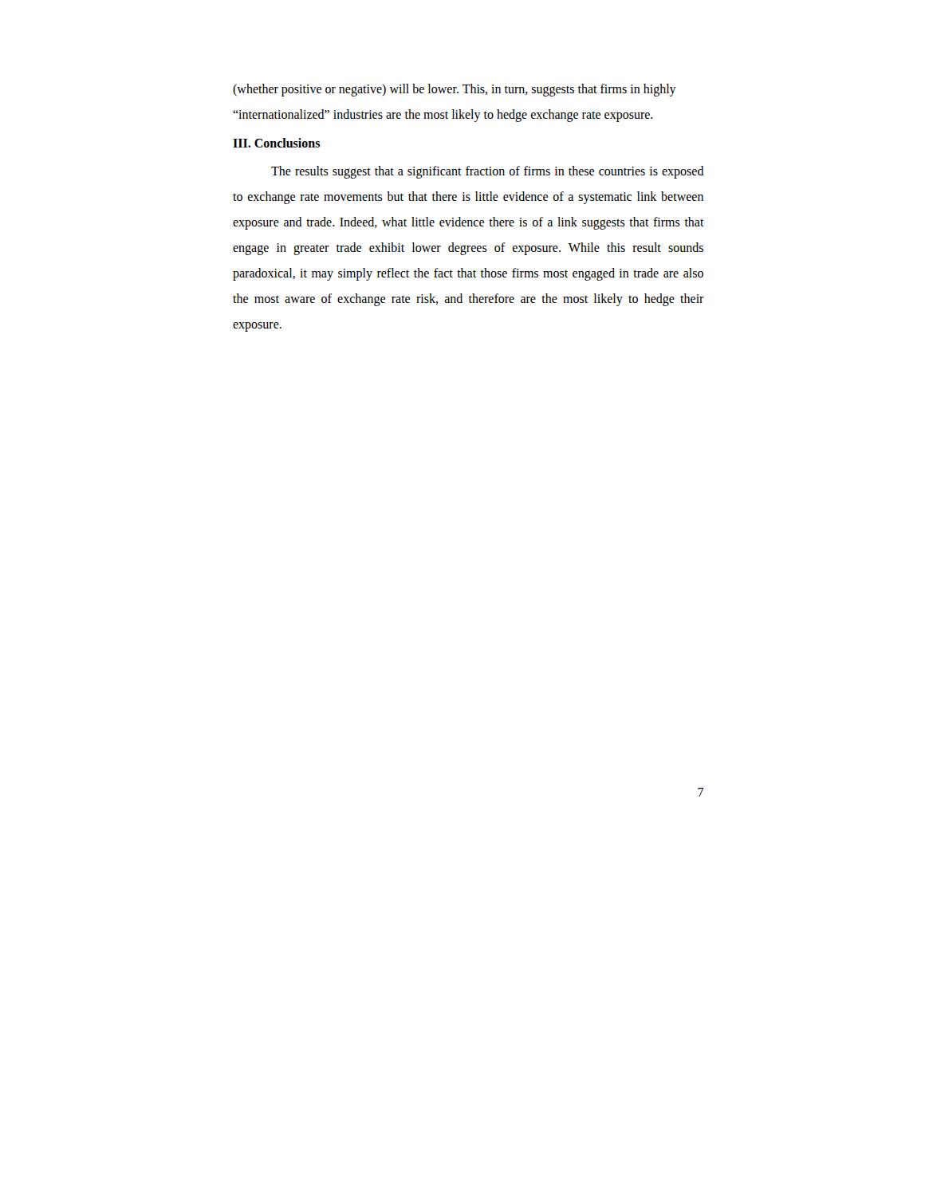(whether positive or negative) will be lower. This, in turn, suggests that firms in highly “internationalized” industries are the most likely to hedge exchange rate exposure.
III. Conclusions
The results suggest that a significant fraction of firms in these countries is exposed to exchange rate movements but that there is little evidence of a systematic link between exposure and trade. Indeed, what little evidence there is of a link suggests that firms that engage in greater trade exhibit lower degrees of exposure. While this result sounds paradoxical, it may simply reflect the fact that those firms most engaged in trade are also the most aware of exchange rate risk, and therefore are the most likely to hedge their exposure.
7